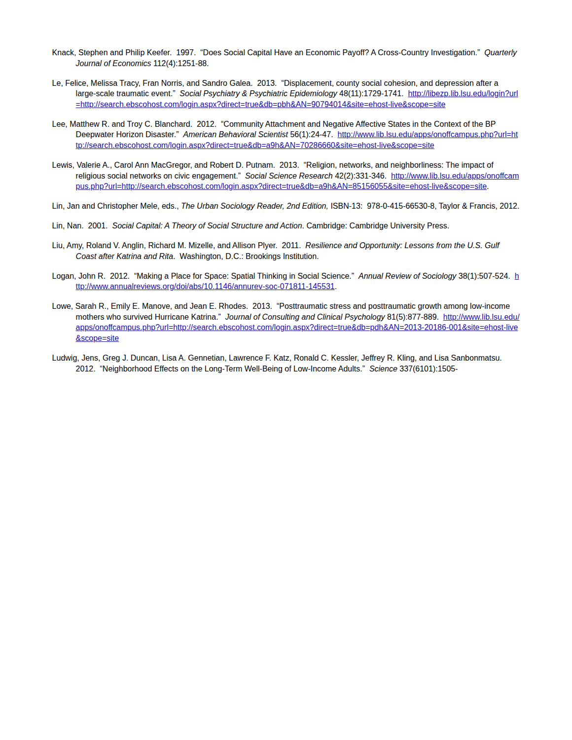Knack, Stephen and Philip Keefer. 1997. “Does Social Capital Have an Economic Payoff? A Cross-Country Investigation.” Quarterly Journal of Economics 112(4):1251-88.
Le, Felice, Melissa Tracy, Fran Norris, and Sandro Galea. 2013. “Displacement, county social cohesion, and depression after a large-scale traumatic event.” Social Psychiatry & Psychiatric Epidemiology 48(11):1729-1741. http://libezp.lib.lsu.edu/login?url=http://search.ebscohost.com/login.aspx?direct=true&db=pbh&AN=90794014&site=ehost-live&scope=site
Lee, Matthew R. and Troy C. Blanchard. 2012. “Community Attachment and Negative Affective States in the Context of the BP Deepwater Horizon Disaster.” American Behavioral Scientist 56(1):24-47. http://www.lib.lsu.edu/apps/onoffcampus.php?url=http://search.ebscohost.com/login.aspx?direct=true&db=a9h&AN=70286660&site=ehost-live&scope=site
Lewis, Valerie A., Carol Ann MacGregor, and Robert D. Putnam. 2013. “Religion, networks, and neighborliness: The impact of religious social networks on civic engagement.” Social Science Research 42(2):331-346. http://www.lib.lsu.edu/apps/onoffcampus.php?url=http://search.ebscohost.com/login.aspx?direct=true&db=a9h&AN=85156055&site=ehost-live&scope=site.
Lin, Jan and Christopher Mele, eds., The Urban Sociology Reader, 2nd Edition, ISBN-13: 978-0-415-66530-8, Taylor & Francis, 2012.
Lin, Nan. 2001. Social Capital: A Theory of Social Structure and Action. Cambridge: Cambridge University Press.
Liu, Amy, Roland V. Anglin, Richard M. Mizelle, and Allison Plyer. 2011. Resilience and Opportunity: Lessons from the U.S. Gulf Coast after Katrina and Rita. Washington, D.C.: Brookings Institution.
Logan, John R. 2012. “Making a Place for Space: Spatial Thinking in Social Science.” Annual Review of Sociology 38(1):507-524. http://www.annualreviews.org/doi/abs/10.1146/annurev-soc-071811-145531.
Lowe, Sarah R., Emily E. Manove, and Jean E. Rhodes. 2013. “Posttraumatic stress and posttraumatic growth among low-income mothers who survived Hurricane Katrina.” Journal of Consulting and Clinical Psychology 81(5):877-889. http://www.lib.lsu.edu/apps/onoffcampus.php?url=http://search.ebscohost.com/login.aspx?direct=true&db=pdh&AN=2013-20186-001&site=ehost-live&scope=site
Ludwig, Jens, Greg J. Duncan, Lisa A. Gennetian, Lawrence F. Katz, Ronald C. Kessler, Jeffrey R. Kling, and Lisa Sanbonmatsu. 2012. “Neighborhood Effects on the Long-Term Well-Being of Low-Income Adults.” Science 337(6101):1505-